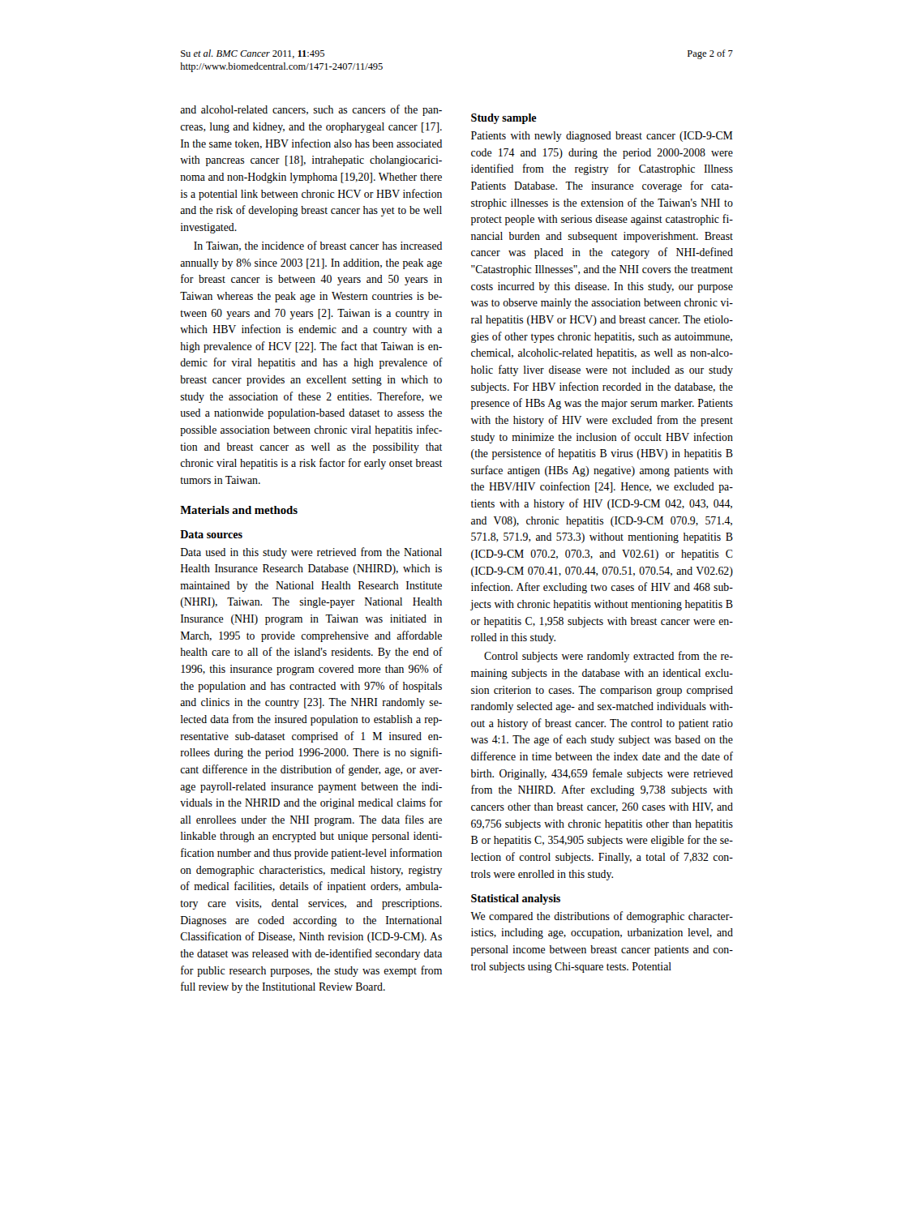Su et al. BMC Cancer 2011, 11:495
http://www.biomedcentral.com/1471-2407/11/495
Page 2 of 7
and alcohol-related cancers, such as cancers of the pancreas, lung and kidney, and the oropharygeal cancer [17]. In the same token, HBV infection also has been associated with pancreas cancer [18], intrahepatic cholangiocaricinoma and non-Hodgkin lymphoma [19,20]. Whether there is a potential link between chronic HCV or HBV infection and the risk of developing breast cancer has yet to be well investigated.
In Taiwan, the incidence of breast cancer has increased annually by 8% since 2003 [21]. In addition, the peak age for breast cancer is between 40 years and 50 years in Taiwan whereas the peak age in Western countries is between 60 years and 70 years [2]. Taiwan is a country in which HBV infection is endemic and a country with a high prevalence of HCV [22]. The fact that Taiwan is endemic for viral hepatitis and has a high prevalence of breast cancer provides an excellent setting in which to study the association of these 2 entities. Therefore, we used a nationwide population-based dataset to assess the possible association between chronic viral hepatitis infection and breast cancer as well as the possibility that chronic viral hepatitis is a risk factor for early onset breast tumors in Taiwan.
Materials and methods
Data sources
Data used in this study were retrieved from the National Health Insurance Research Database (NHIRD), which is maintained by the National Health Research Institute (NHRI), Taiwan. The single-payer National Health Insurance (NHI) program in Taiwan was initiated in March, 1995 to provide comprehensive and affordable health care to all of the island's residents. By the end of 1996, this insurance program covered more than 96% of the population and has contracted with 97% of hospitals and clinics in the country [23]. The NHRI randomly selected data from the insured population to establish a representative sub-dataset comprised of 1 M insured enrollees during the period 1996-2000. There is no significant difference in the distribution of gender, age, or average payroll-related insurance payment between the individuals in the NHRID and the original medical claims for all enrollees under the NHI program. The data files are linkable through an encrypted but unique personal identification number and thus provide patient-level information on demographic characteristics, medical history, registry of medical facilities, details of inpatient orders, ambulatory care visits, dental services, and prescriptions. Diagnoses are coded according to the International Classification of Disease, Ninth revision (ICD-9-CM). As the dataset was released with de-identified secondary data for public research purposes, the study was exempt from full review by the Institutional Review Board.
Study sample
Patients with newly diagnosed breast cancer (ICD-9-CM code 174 and 175) during the period 2000-2008 were identified from the registry for Catastrophic Illness Patients Database. The insurance coverage for catastrophic illnesses is the extension of the Taiwan's NHI to protect people with serious disease against catastrophic financial burden and subsequent impoverishment. Breast cancer was placed in the category of NHI-defined "Catastrophic Illnesses", and the NHI covers the treatment costs incurred by this disease. In this study, our purpose was to observe mainly the association between chronic viral hepatitis (HBV or HCV) and breast cancer. The etiologies of other types chronic hepatitis, such as autoimmune, chemical, alcoholic-related hepatitis, as well as non-alcoholic fatty liver disease were not included as our study subjects. For HBV infection recorded in the database, the presence of HBs Ag was the major serum marker. Patients with the history of HIV were excluded from the present study to minimize the inclusion of occult HBV infection (the persistence of hepatitis B virus (HBV) in hepatitis B surface antigen (HBs Ag) negative) among patients with the HBV/HIV coinfection [24]. Hence, we excluded patients with a history of HIV (ICD-9-CM 042, 043, 044, and V08), chronic hepatitis (ICD-9-CM 070.9, 571.4, 571.8, 571.9, and 573.3) without mentioning hepatitis B (ICD-9-CM 070.2, 070.3, and V02.61) or hepatitis C (ICD-9-CM 070.41, 070.44, 070.51, 070.54, and V02.62) infection. After excluding two cases of HIV and 468 subjects with chronic hepatitis without mentioning hepatitis B or hepatitis C, 1,958 subjects with breast cancer were enrolled in this study.
Control subjects were randomly extracted from the remaining subjects in the database with an identical exclusion criterion to cases. The comparison group comprised randomly selected age- and sex-matched individuals without a history of breast cancer. The control to patient ratio was 4:1. The age of each study subject was based on the difference in time between the index date and the date of birth. Originally, 434,659 female subjects were retrieved from the NHIRD. After excluding 9,738 subjects with cancers other than breast cancer, 260 cases with HIV, and 69,756 subjects with chronic hepatitis other than hepatitis B or hepatitis C, 354,905 subjects were eligible for the selection of control subjects. Finally, a total of 7,832 controls were enrolled in this study.
Statistical analysis
We compared the distributions of demographic characteristics, including age, occupation, urbanization level, and personal income between breast cancer patients and control subjects using Chi-square tests. Potential